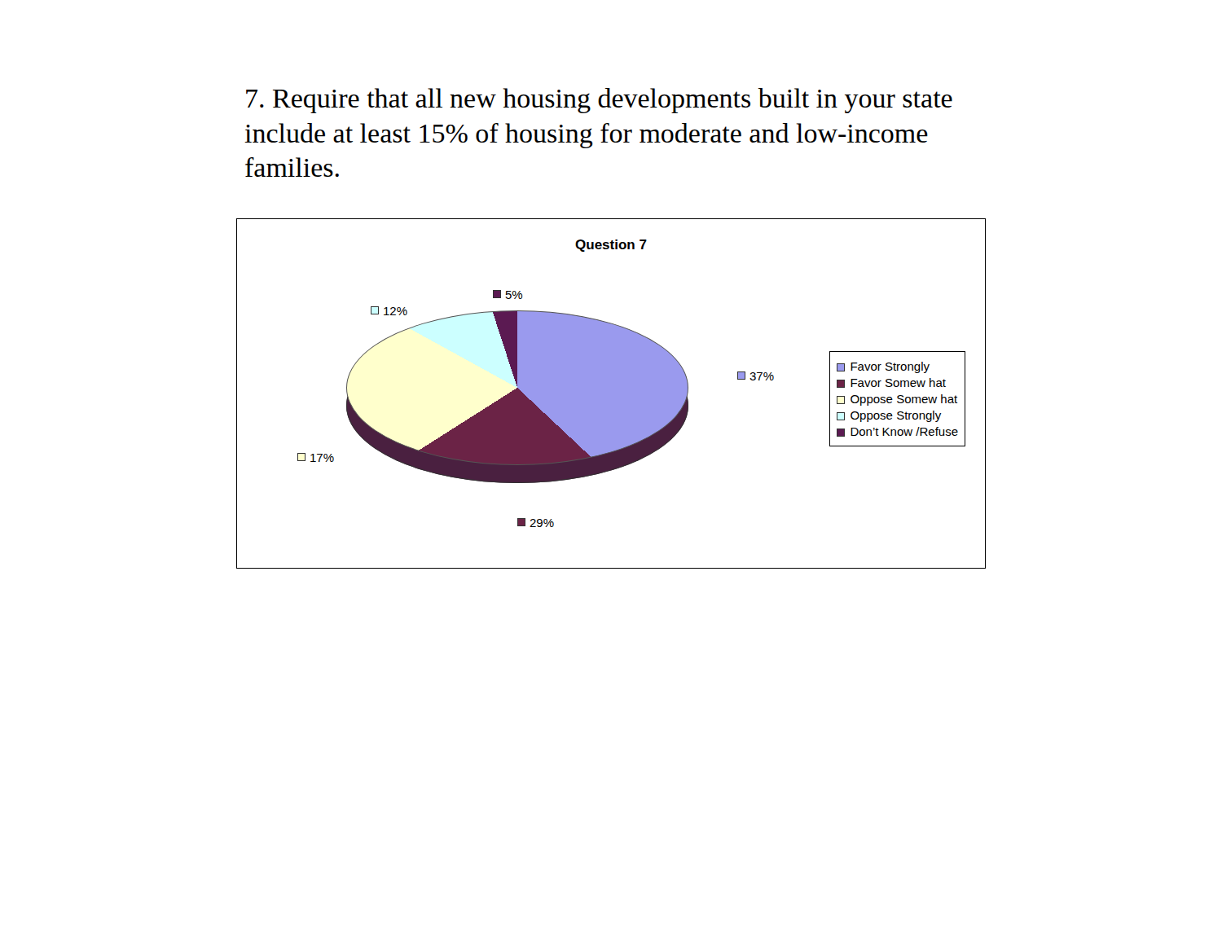7. Require that all new housing developments built in your state include at least 15% of housing for moderate and low-income families.
Question 7
37%
29%
17%
12%
5%
Favor Strongly
Favor Somew hat
Oppose Somew hat
Oppose Strongly
Don’t Know /Refuse